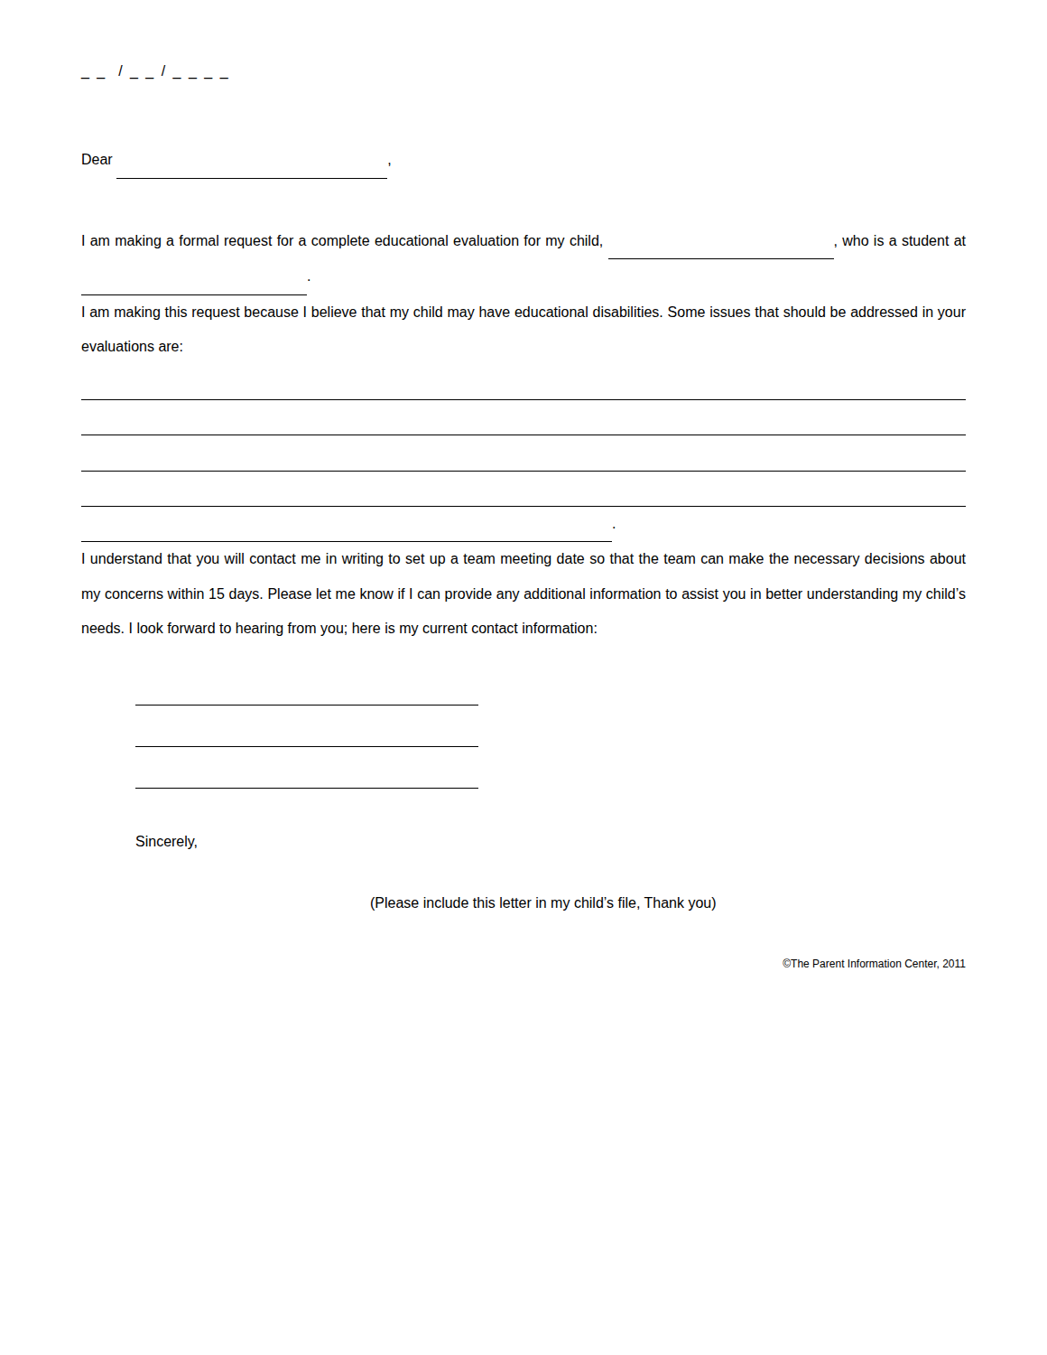_ _ / _ _ / _ _ _ _
Dear ,
I am making a formal request for a complete educational evaluation for my child, , who is a student at .
I am making this request because I believe that my child may have educational disabilities. Some issues that should be addressed in your evaluations are:
.
I understand that you will contact me in writing to set up a team meeting date so that the team can make the necessary decisions about my concerns within 15 days. Please let me know if I can provide any additional information to assist you in better understanding my child’s needs. I look forward to hearing from you; here is my current contact information:
Sincerely,
(Please include this letter in my child’s file, Thank you)
©The Parent Information Center, 2011